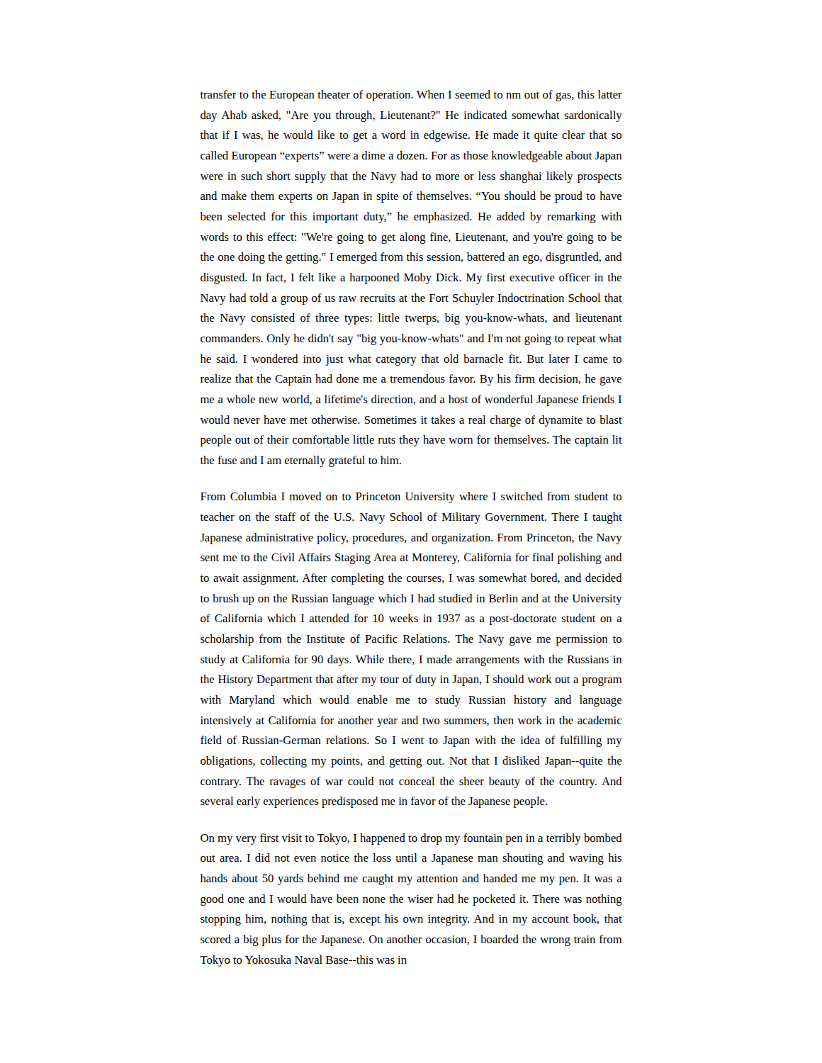transfer to the European theater of operation. When I seemed to nm out of gas, this latter day Ahab asked, "Are you through, Lieutenant?" He indicated somewhat sardonically that if I was, he would like to get a word in edgewise. He made it quite clear that so called European “experts” were a dime a dozen. For as those knowledgeable about Japan were in such short supply that the Navy had to more or less shanghai likely prospects and make them experts on Japan in spite of themselves. “You should be proud to have been selected for this important duty,” he emphasized. He added by remarking with words to this effect: "We're going to get along fine, Lieutenant, and you're going to be the one doing the getting." I emerged from this session, battered an ego, disgruntled, and disgusted. In fact, I felt like a harpooned Moby Dick. My first executive officer in the Navy had told a group of us raw recruits at the Fort Schuyler Indoctrination School that the Navy consisted of three types: little twerps, big you-know-whats, and lieutenant commanders. Only he didn't say "big you-know-whats" and I'm not going to repeat what he said. I wondered into just what category that old barnacle fit. But later I came to realize that the Captain had done me a tremendous favor. By his firm decision, he gave me a whole new world, a lifetime's direction, and a host of wonderful Japanese friends I would never have met otherwise. Sometimes it takes a real charge of dynamite to blast people out of their comfortable little ruts they have worn for themselves. The captain lit the fuse and I am eternally grateful to him.
From Columbia I moved on to Princeton University where I switched from student to teacher on the staff of the U.S. Navy School of Military Government. There I taught Japanese administrative policy, procedures, and organization. From Princeton, the Navy sent me to the Civil Affairs Staging Area at Monterey, California for final polishing and to await assignment. After completing the courses, I was somewhat bored, and decided to brush up on the Russian language which I had studied in Berlin and at the University of California which I attended for 10 weeks in 1937 as a post-doctorate student on a scholarship from the Institute of Pacific Relations. The Navy gave me permission to study at California for 90 days. While there, I made arrangements with the Russians in the History Department that after my tour of duty in Japan, I should work out a program with Maryland which would enable me to study Russian history and language intensively at California for another year and two summers, then work in the academic field of Russian-German relations. So I went to Japan with the idea of fulfilling my obligations, collecting my points, and getting out. Not that I disliked Japan--quite the contrary. The ravages of war could not conceal the sheer beauty of the country. And several early experiences predisposed me in favor of the Japanese people.
On my very first visit to Tokyo, I happened to drop my fountain pen in a terribly bombed out area. I did not even notice the loss until a Japanese man shouting and waving his hands about 50 yards behind me caught my attention and handed me my pen. It was a good one and I would have been none the wiser had he pocketed it. There was nothing stopping him, nothing that is, except his own integrity. And in my account book, that scored a big plus for the Japanese. On another occasion, I boarded the wrong train from Tokyo to Yokosuka Naval Base--this was in